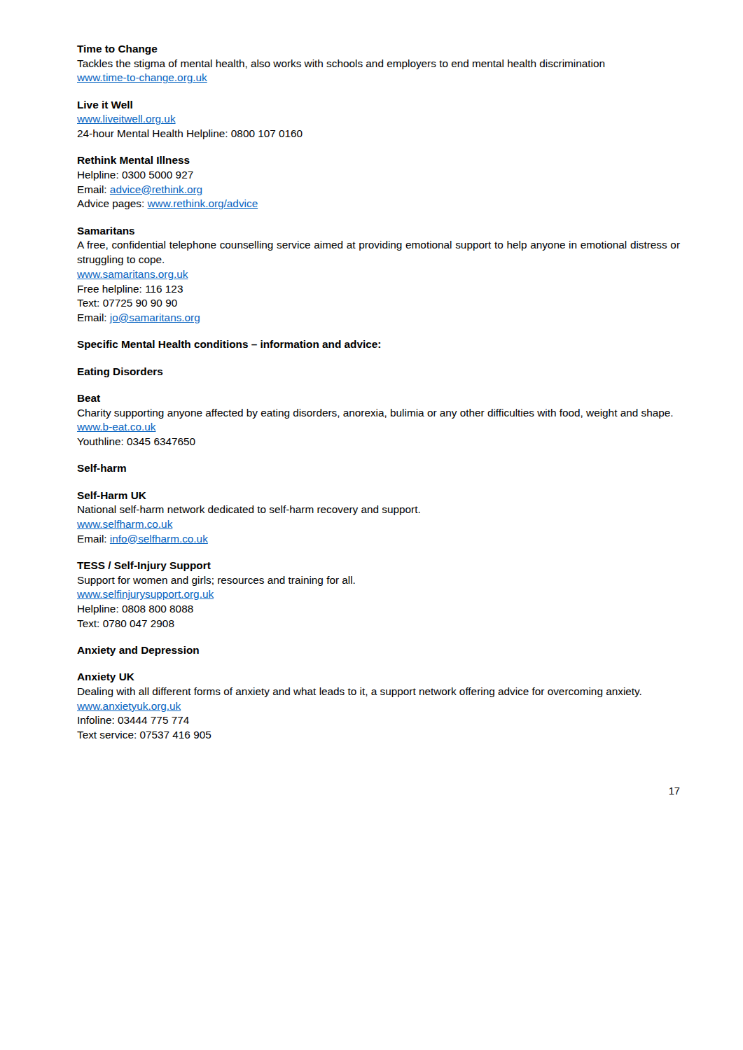Time to Change
Tackles the stigma of mental health, also works with schools and employers to end mental health discrimination
www.time-to-change.org.uk
Live it Well
www.liveitwell.org.uk
24-hour Mental Health Helpline: 0800 107 0160
Rethink Mental Illness
Helpline: 0300 5000 927
Email: advice@rethink.org
Advice pages: www.rethink.org/advice
Samaritans
A free, confidential telephone counselling service aimed at providing emotional support to help anyone in emotional distress or struggling to cope.
www.samaritans.org.uk
Free helpline: 116 123
Text: 07725 90 90 90
Email: jo@samaritans.org
Specific Mental Health conditions – information and advice:
Eating Disorders
Beat
Charity supporting anyone affected by eating disorders, anorexia, bulimia or any other difficulties with food, weight and shape.
www.b-eat.co.uk
Youthline: 0345 6347650
Self-harm
Self-Harm UK
National self-harm network dedicated to self-harm recovery and support.
www.selfharm.co.uk
Email: info@selfharm.co.uk
TESS / Self-Injury Support
Support for women and girls; resources and training for all.
www.selfinjurysupport.org.uk
Helpline: 0808 800 8088
Text: 0780 047 2908
Anxiety and Depression
Anxiety UK
Dealing with all different forms of anxiety and what leads to it, a support network offering advice for overcoming anxiety.
www.anxietyuk.org.uk
Infoline: 03444 775 774
Text service: 07537 416 905
17